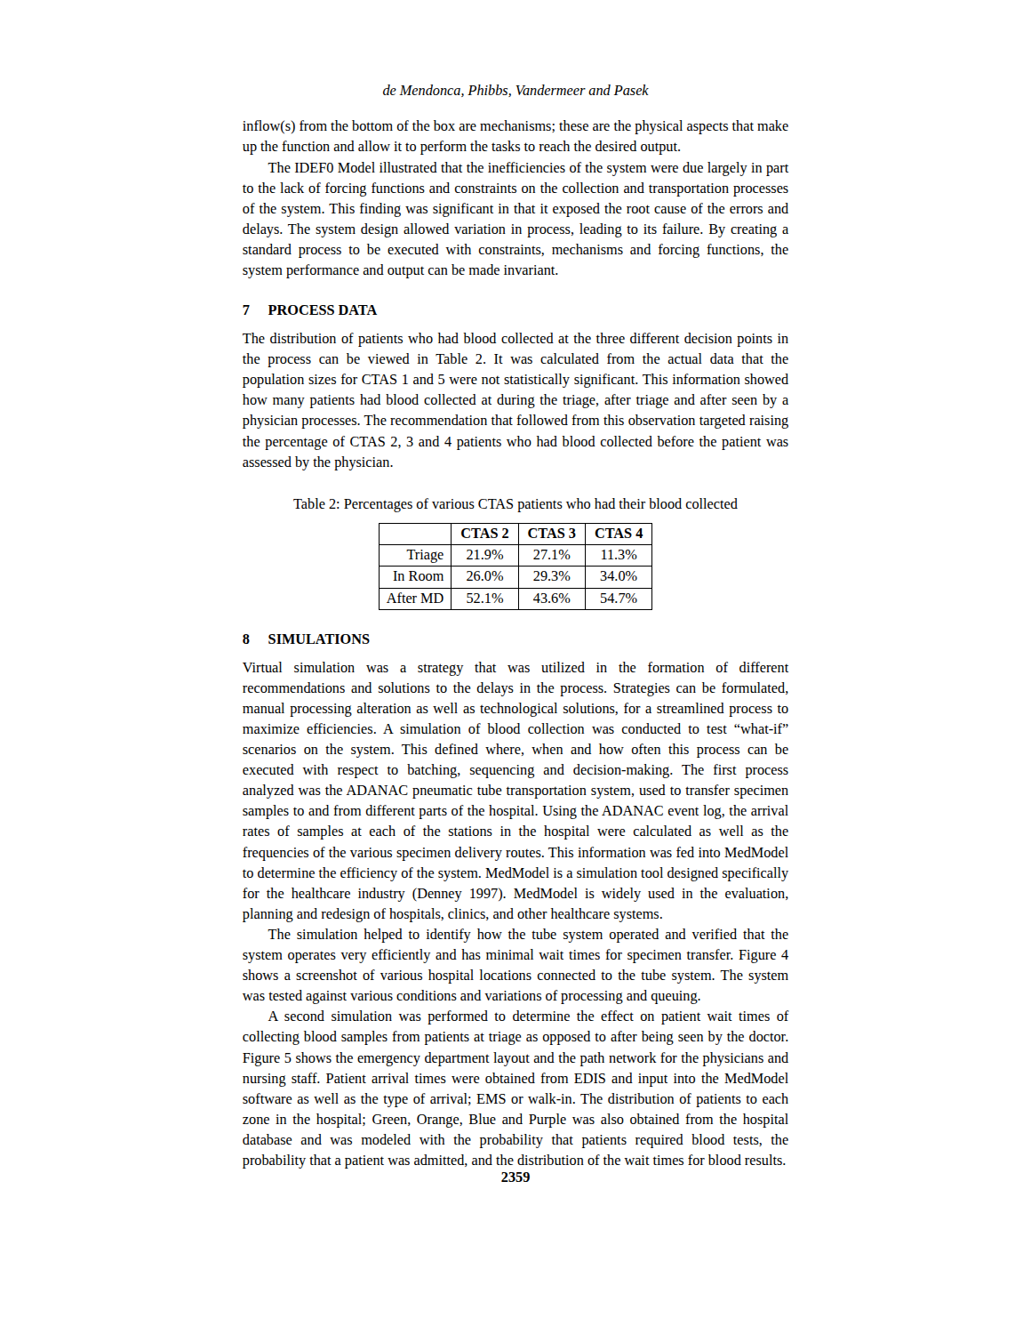de Mendonca, Phibbs, Vandermeer and Pasek
inflow(s) from the bottom of the box are mechanisms; these are the physical aspects that make up the function and allow it to perform the tasks to reach the desired output.
The IDEF0 Model illustrated that the inefficiencies of the system were due largely in part to the lack of forcing functions and constraints on the collection and transportation processes of the system. This finding was significant in that it exposed the root cause of the errors and delays. The system design allowed variation in process, leading to its failure. By creating a standard process to be executed with constraints, mechanisms and forcing functions, the system performance and output can be made invariant.
7 PROCESS DATA
The distribution of patients who had blood collected at the three different decision points in the process can be viewed in Table 2. It was calculated from the actual data that the population sizes for CTAS 1 and 5 were not statistically significant. This information showed how many patients had blood collected at during the triage, after triage and after seen by a physician processes. The recommendation that followed from this observation targeted raising the percentage of CTAS 2, 3 and 4 patients who had blood collected before the patient was assessed by the physician.
Table 2: Percentages of various CTAS patients who had their blood collected
| | CTAS 2 | CTAS 3 | CTAS 4 |
| Triage | 21.9% | 27.1% | 11.3% |
| In Room | 26.0% | 29.3% | 34.0% |
| After MD | 52.1% | 43.6% | 54.7% |
8 SIMULATIONS
Virtual simulation was a strategy that was utilized in the formation of different recommendations and solutions to the delays in the process. Strategies can be formulated, manual processing alteration as well as technological solutions, for a streamlined process to maximize efficiencies. A simulation of blood collection was conducted to test “what-if” scenarios on the system. This defined where, when and how often this process can be executed with respect to batching, sequencing and decision-making. The first process analyzed was the ADANAC pneumatic tube transportation system, used to transfer specimen samples to and from different parts of the hospital. Using the ADANAC event log, the arrival rates of samples at each of the stations in the hospital were calculated as well as the frequencies of the various specimen delivery routes. This information was fed into MedModel to determine the efficiency of the system. MedModel is a simulation tool designed specifically for the healthcare industry (Denney 1997). MedModel is widely used in the evaluation, planning and redesign of hospitals, clinics, and other healthcare systems.
The simulation helped to identify how the tube system operated and verified that the system operates very efficiently and has minimal wait times for specimen transfer. Figure 4 shows a screenshot of various hospital locations connected to the tube system. The system was tested against various conditions and variations of processing and queuing.
A second simulation was performed to determine the effect on patient wait times of collecting blood samples from patients at triage as opposed to after being seen by the doctor. Figure 5 shows the emergency department layout and the path network for the physicians and nursing staff. Patient arrival times were obtained from EDIS and input into the MedModel software as well as the type of arrival; EMS or walk-in. The distribution of patients to each zone in the hospital; Green, Orange, Blue and Purple was also obtained from the hospital database and was modeled with the probability that patients required blood tests, the probability that a patient was admitted, and the distribution of the wait times for blood results.
2359